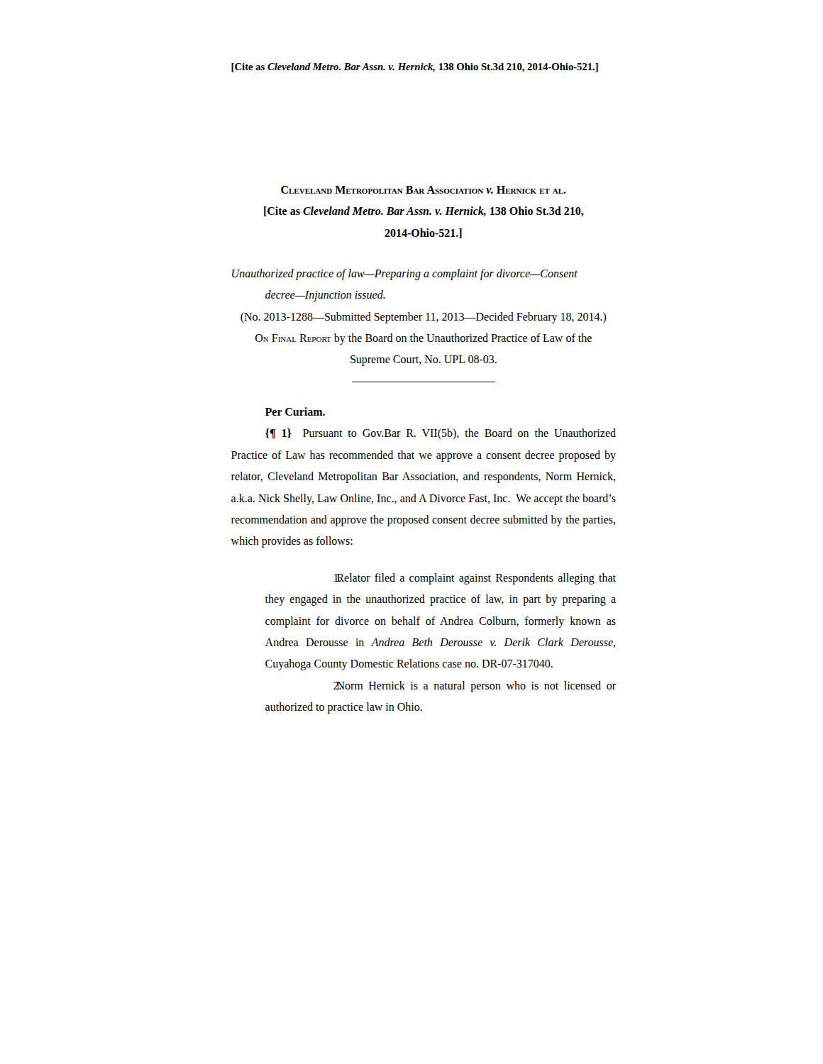[Cite as Cleveland Metro. Bar Assn. v. Hernick, 138 Ohio St.3d 210, 2014-Ohio-521.]
Cleveland Metropolitan Bar Association v. Hernick et al. [Cite as Cleveland Metro. Bar Assn. v. Hernick, 138 Ohio St.3d 210, 2014-Ohio-521.]
Unauthorized practice of law—Preparing a complaint for divorce—Consent decree—Injunction issued.
(No. 2013-1288—Submitted September 11, 2013—Decided February 18, 2014.)
On Final Report by the Board on the Unauthorized Practice of Law of the
Supreme Court, No. UPL 08-03.
Per Curiam.
{¶ 1} Pursuant to Gov.Bar R. VII(5b), the Board on the Unauthorized Practice of Law has recommended that we approve a consent decree proposed by relator, Cleveland Metropolitan Bar Association, and respondents, Norm Hernick, a.k.a. Nick Shelly, Law Online, Inc., and A Divorce Fast, Inc. We accept the board’s recommendation and approve the proposed consent decree submitted by the parties, which provides as follows:
1. Relator filed a complaint against Respondents alleging that they engaged in the unauthorized practice of law, in part by preparing a complaint for divorce on behalf of Andrea Colburn, formerly known as Andrea Derousse in Andrea Beth Derousse v. Derik Clark Derousse, Cuyahoga County Domestic Relations case no. DR-07-317040.
2. Norm Hernick is a natural person who is not licensed or authorized to practice law in Ohio.